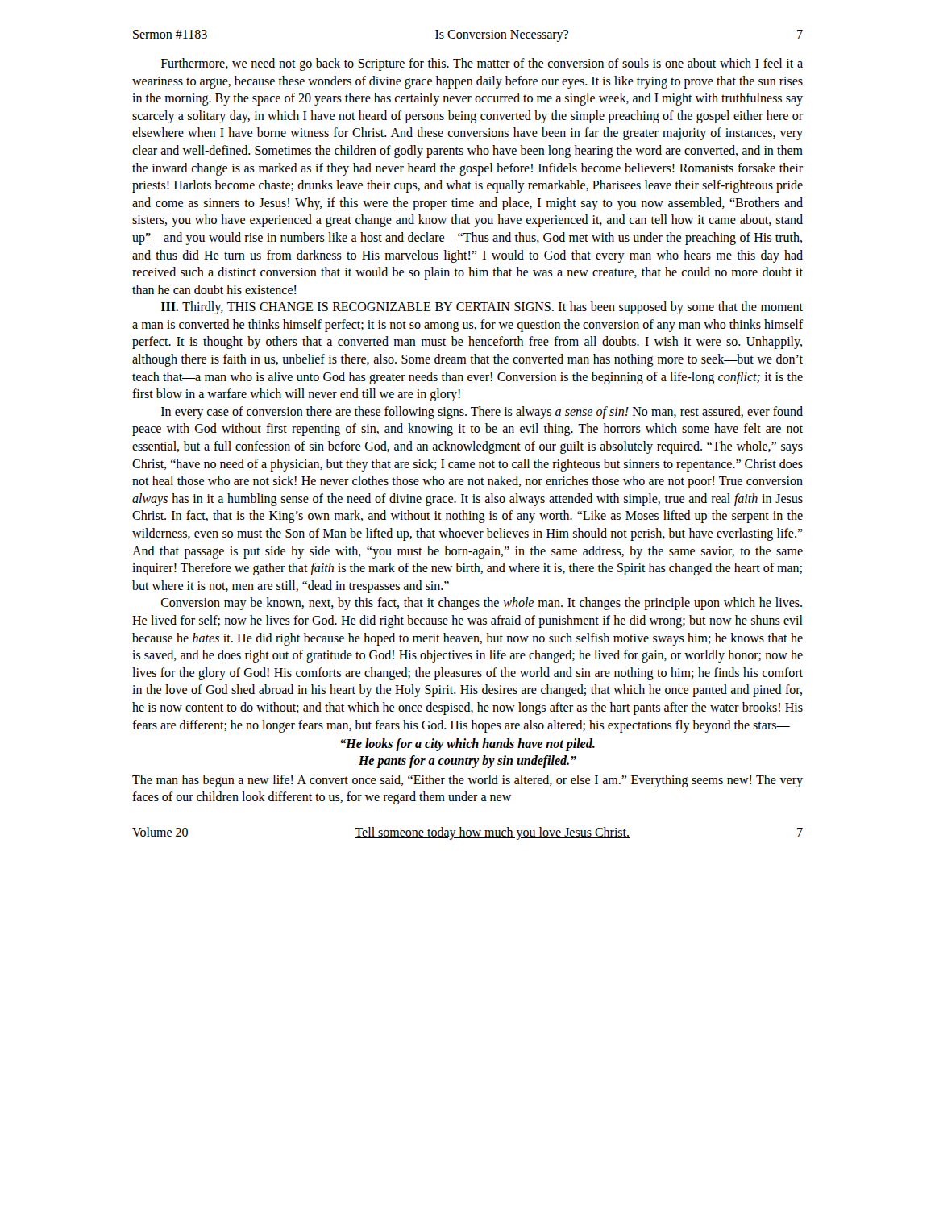Sermon #1183 Is Conversion Necessary? 7
Furthermore, we need not go back to Scripture for this. The matter of the conversion of souls is one about which I feel it a weariness to argue, because these wonders of divine grace happen daily before our eyes. It is like trying to prove that the sun rises in the morning. By the space of 20 years there has certainly never occurred to me a single week, and I might with truthfulness say scarcely a solitary day, in which I have not heard of persons being converted by the simple preaching of the gospel either here or elsewhere when I have borne witness for Christ. And these conversions have been in far the greater majority of instances, very clear and well-defined. Sometimes the children of godly parents who have been long hearing the word are converted, and in them the inward change is as marked as if they had never heard the gospel before! Infidels become believers! Romanists forsake their priests! Harlots become chaste; drunks leave their cups, and what is equally remarkable, Pharisees leave their self-righteous pride and come as sinners to Jesus! Why, if this were the proper time and place, I might say to you now assembled, “Brothers and sisters, you who have experienced a great change and know that you have experienced it, and can tell how it came about, stand up”—and you would rise in numbers like a host and declare—“Thus and thus, God met with us under the preaching of His truth, and thus did He turn us from darkness to His marvelous light!” I would to God that every man who hears me this day had received such a distinct conversion that it would be so plain to him that he was a new creature, that he could no more doubt it than he can doubt his existence!
III. Thirdly, THIS CHANGE IS RECOGNIZABLE BY CERTAIN SIGNS. It has been supposed by some that the moment a man is converted he thinks himself perfect; it is not so among us, for we question the conversion of any man who thinks himself perfect. It is thought by others that a converted man must be henceforth free from all doubts. I wish it were so. Unhappily, although there is faith in us, unbelief is there, also. Some dream that the converted man has nothing more to seek—but we don’t teach that—a man who is alive unto God has greater needs than ever! Conversion is the beginning of a life-long conflict; it is the first blow in a warfare which will never end till we are in glory!
In every case of conversion there are these following signs. There is always a sense of sin! No man, rest assured, ever found peace with God without first repenting of sin, and knowing it to be an evil thing. The horrors which some have felt are not essential, but a full confession of sin before God, and an acknowledgment of our guilt is absolutely required. “The whole,” says Christ, “have no need of a physician, but they that are sick; I came not to call the righteous but sinners to repentance.” Christ does not heal those who are not sick! He never clothes those who are not naked, nor enriches those who are not poor! True conversion always has in it a humbling sense of the need of divine grace. It is also always attended with simple, true and real faith in Jesus Christ. In fact, that is the King’s own mark, and without it nothing is of any worth. “Like as Moses lifted up the serpent in the wilderness, even so must the Son of Man be lifted up, that whoever believes in Him should not perish, but have everlasting life.” And that passage is put side by side with, “you must be born-again,” in the same address, by the same savior, to the same inquirer! Therefore we gather that faith is the mark of the new birth, and where it is, there the Spirit has changed the heart of man; but where it is not, men are still, “dead in trespasses and sin.”
Conversion may be known, next, by this fact, that it changes the whole man. It changes the principle upon which he lives. He lived for self; now he lives for God. He did right because he was afraid of punishment if he did wrong; but now he shuns evil because he hates it. He did right because he hoped to merit heaven, but now no such selfish motive sways him; he knows that he is saved, and he does right out of gratitude to God! His objectives in life are changed; he lived for gain, or worldly honor; now he lives for the glory of God! His comforts are changed; the pleasures of the world and sin are nothing to him; he finds his comfort in the love of God shed abroad in his heart by the Holy Spirit. His desires are changed; that which he once panted and pined for, he is now content to do without; and that which he once despised, he now longs after as the hart pants after the water brooks! His fears are different; he no longer fears man, but fears his God. His hopes are also altered; his expectations fly beyond the stars—
“He looks for a city which hands have not piled.
He pants for a country by sin undefiled.”
The man has begun a new life! A convert once said, “Either the world is altered, or else I am.” Everything seems new! The very faces of our children look different to us, for we regard them under a new
Volume 20 Tell someone today how much you love Jesus Christ. 7